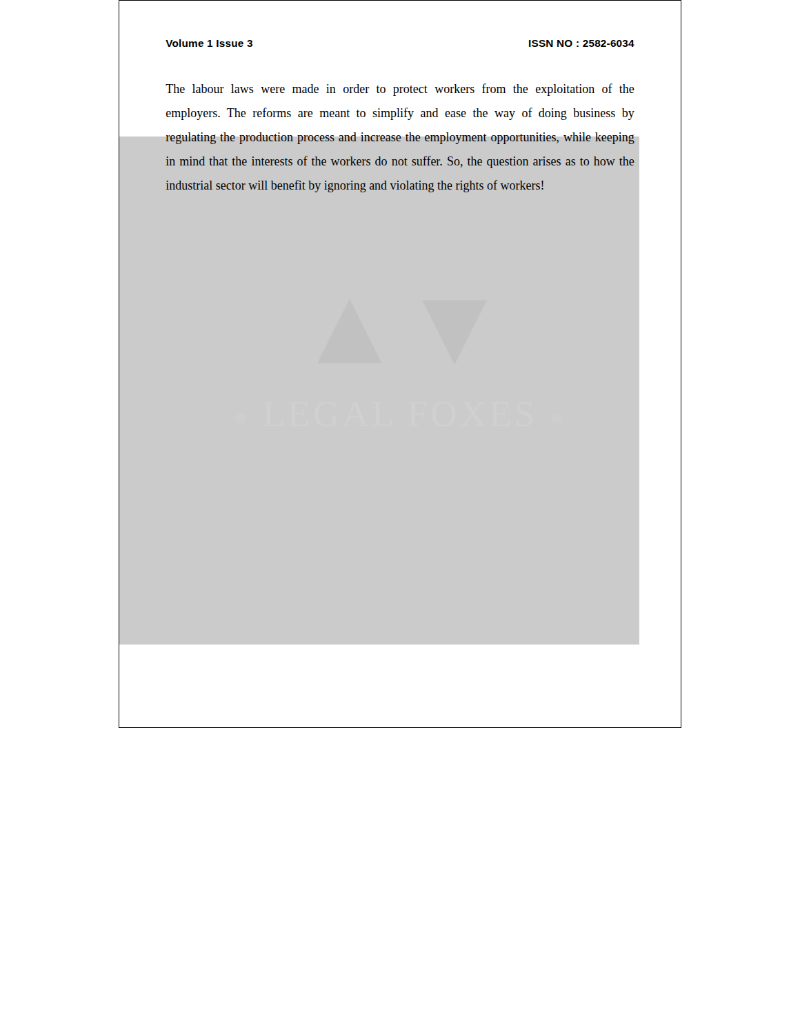Volume 1 Issue 3
ISSN NO : 2582-6034
The labour laws were made in order to protect workers from the exploitation of the employers. The reforms are meant to simplify and ease the way of doing business by regulating the production process and increase the employment opportunities, while keeping in mind that the interests of the workers do not suffer. So, the question arises as to how the industrial sector will benefit by ignoring and violating the rights of workers!
▲▼
● LEGAL FOXES ●
"OUR MISSION YOUR SUCCESS"